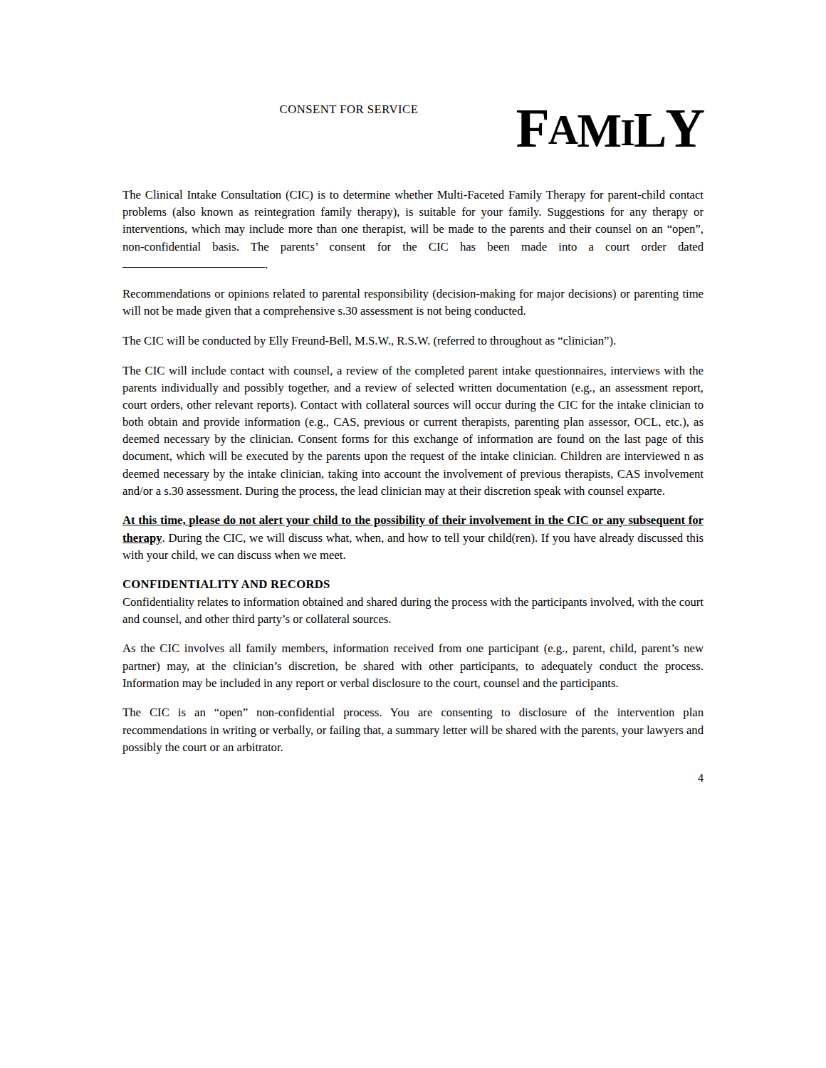FAMILY
CONSENT FOR SERVICE
The Clinical Intake Consultation (CIC) is to determine whether Multi-Faceted Family Therapy for parent-child contact problems (also known as reintegration family therapy), is suitable for your family. Suggestions for any therapy or interventions, which may include more than one therapist, will be made to the parents and their counsel on an “open”, non-confidential basis. The parents’ consent for the CIC has been made into a court order dated .
Recommendations or opinions related to parental responsibility (decision-making for major decisions) or parenting time will not be made given that a comprehensive s.30 assessment is not being conducted.
The CIC will be conducted by Elly Freund-Bell, M.S.W., R.S.W. (referred to throughout as “clinician”).
The CIC will include contact with counsel, a review of the completed parent intake questionnaires, interviews with the parents individually and possibly together, and a review of selected written documentation (e.g., an assessment report, court orders, other relevant reports). Contact with collateral sources will occur during the CIC for the intake clinician to both obtain and provide information (e.g., CAS, previous or current therapists, parenting plan assessor, OCL, etc.), as deemed necessary by the clinician. Consent forms for this exchange of information are found on the last page of this document, which will be executed by the parents upon the request of the intake clinician. Children are interviewed n as deemed necessary by the intake clinician, taking into account the involvement of previous therapists, CAS involvement and/or a s.30 assessment. During the process, the lead clinician may at their discretion speak with counsel exparte.
At this time, please do not alert your child to the possibility of their involvement in the CIC or any subsequent for therapy. During the CIC, we will discuss what, when, and how to tell your child(ren). If you have already discussed this with your child, we can discuss when we meet.
CONFIDENTIALITY AND RECORDS
Confidentiality relates to information obtained and shared during the process with the participants involved, with the court and counsel, and other third party’s or collateral sources.
As the CIC involves all family members, information received from one participant (e.g., parent, child, parent’s new partner) may, at the clinician’s discretion, be shared with other participants, to adequately conduct the process. Information may be included in any report or verbal disclosure to the court, counsel and the participants.
The CIC is an “open” non-confidential process. You are consenting to disclosure of the intervention plan recommendations in writing or verbally, or failing that, a summary letter will be shared with the parents, your lawyers and possibly the court or an arbitrator.
4